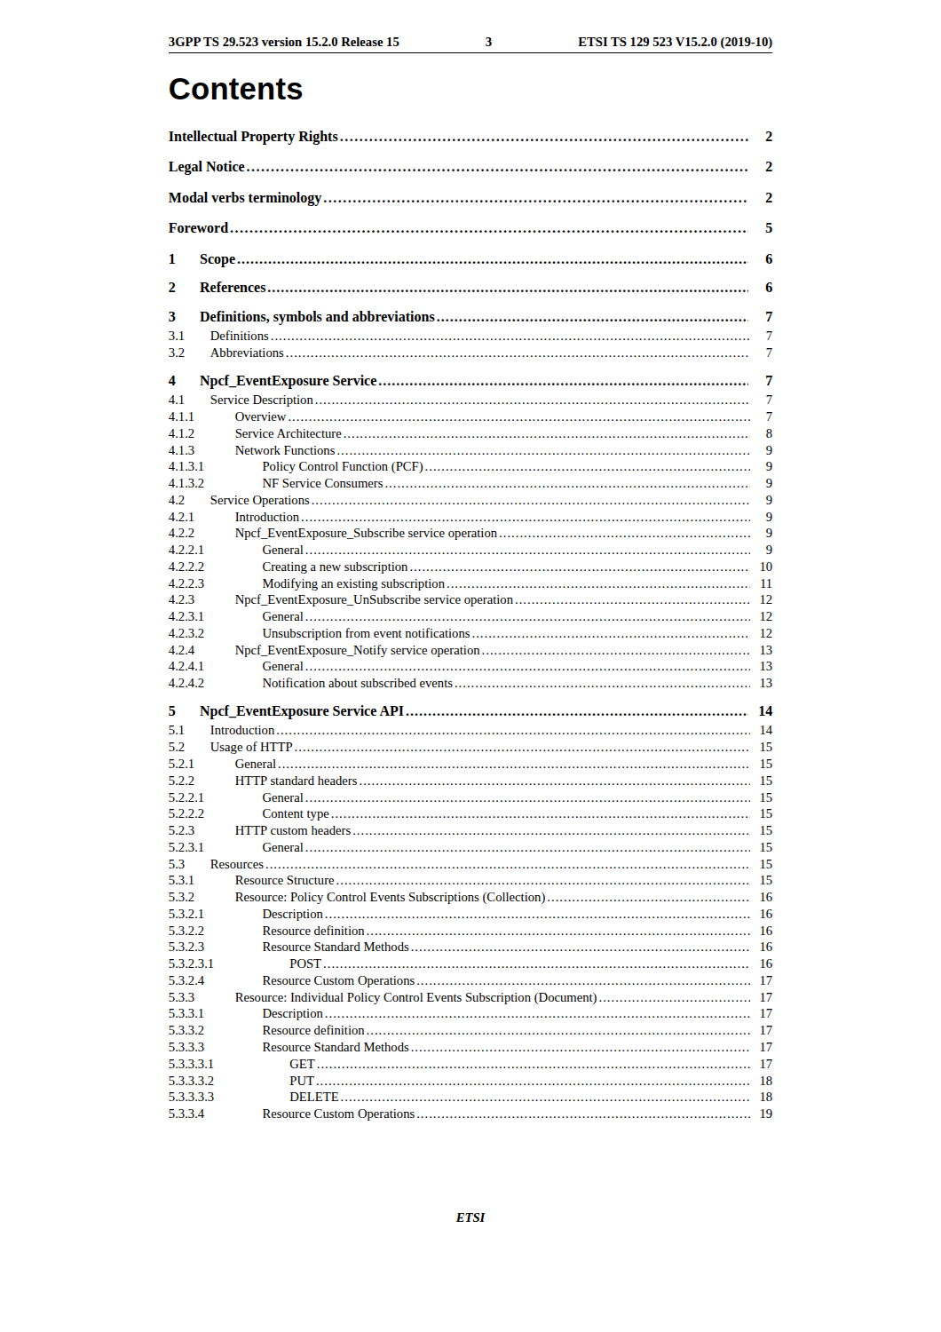3GPP TS 29.523 version 15.2.0 Release 15
3
ETSI TS 129 523 V15.2.0 (2019-10)
Contents
Intellectual Property Rights................................................................................................................. 2
Legal Notice................................................................................................................................. 2
Modal verbs terminology..................................................................................................... 2
Foreword..................................................................................................................................... 5
1 Scope................................................................................................................................. 6
2 References....................................................................................................................... 6
3 Definitions, symbols and abbreviations................................................................................. 7
3.1 Definitions......................................................................................................................................... 7
3.2 Abbreviations..................................................................................................................................... 7
4 Npcf_EventExposure Service................................................................................................. 7
4.1 Service Description............................................................................................................................. 7
4.1.1 Overview..................................................................................................................................... 7
4.1.2 Service Architecture................................................................................................................. 8
4.1.3 Network Functions..................................................................................................................... 9
4.1.3.1 Policy Control Function (PCF)............................................................................................. 9
4.1.3.2 NF Service Consumers............................................................................................................. 9
4.2 Service Operations............................................................................................................................. 9
4.2.1 Introduction................................................................................................................................. 9
4.2.2 Npcf_EventExposure_Subscribe service operation..................................................................... 9
4.2.2.1 General................................................................................................................................. 9
4.2.2.2 Creating a new subscription................................................................................................. 10
4.2.2.3 Modifying an existing subscription..................................................................................... 11
4.2.3 Npcf_EventExposure_UnSubscribe service operation............................................................. 12
4.2.3.1 General................................................................................................................................. 12
4.2.3.2 Unsubscription from event notifications............................................................................. 12
4.2.4 Npcf_EventExposure_Notify service operation............................................................................. 13
4.2.4.1 General................................................................................................................................. 13
4.2.4.2 Notification about subscribed events................................................................................. 13
5 Npcf_EventExposure Service API............................................................................................. 14
5.1 Introduction......................................................................................................................................... 14
5.2 Usage of HTTP................................................................................................................................. 15
5.2.1 General......................................................................................................................................... 15
5.2.2 HTTP standard headers................................................................................................................. 15
5.2.2.1 General................................................................................................................................. 15
5.2.2.2 Content type......................................................................................................................... 15
5.2.3 HTTP custom headers..................................................................................................................... 15
5.2.3.1 General................................................................................................................................. 15
5.3 Resources......................................................................................................................................... 15
5.3.1 Resource Structure..................................................................................................................... 15
5.3.2 Resource: Policy Control Events Subscriptions (Collection)..................................................... 16
5.3.2.1 Description......................................................................................................................... 16
5.3.2.2 Resource definition............................................................................................................. 16
5.3.2.3 Resource Standard Methods................................................................................................. 16
5.3.2.3.1 POST......................................................................................................................... 16
5.3.2.4 Resource Custom Operations............................................................................................. 17
5.3.3 Resource: Individual Policy Control Events Subscription (Document)..................................... 17
5.3.3.1 Description......................................................................................................................... 17
5.3.3.2 Resource definition............................................................................................................. 17
5.3.3.3 Resource Standard Methods................................................................................................. 17
5.3.3.3.1 GET............................................................................................................................. 17
5.3.3.3.2 PUT............................................................................................................................. 18
5.3.3.3.3 DELETE..................................................................................................................... 18
5.3.3.4 Resource Custom Operations............................................................................................. 19
ETSI